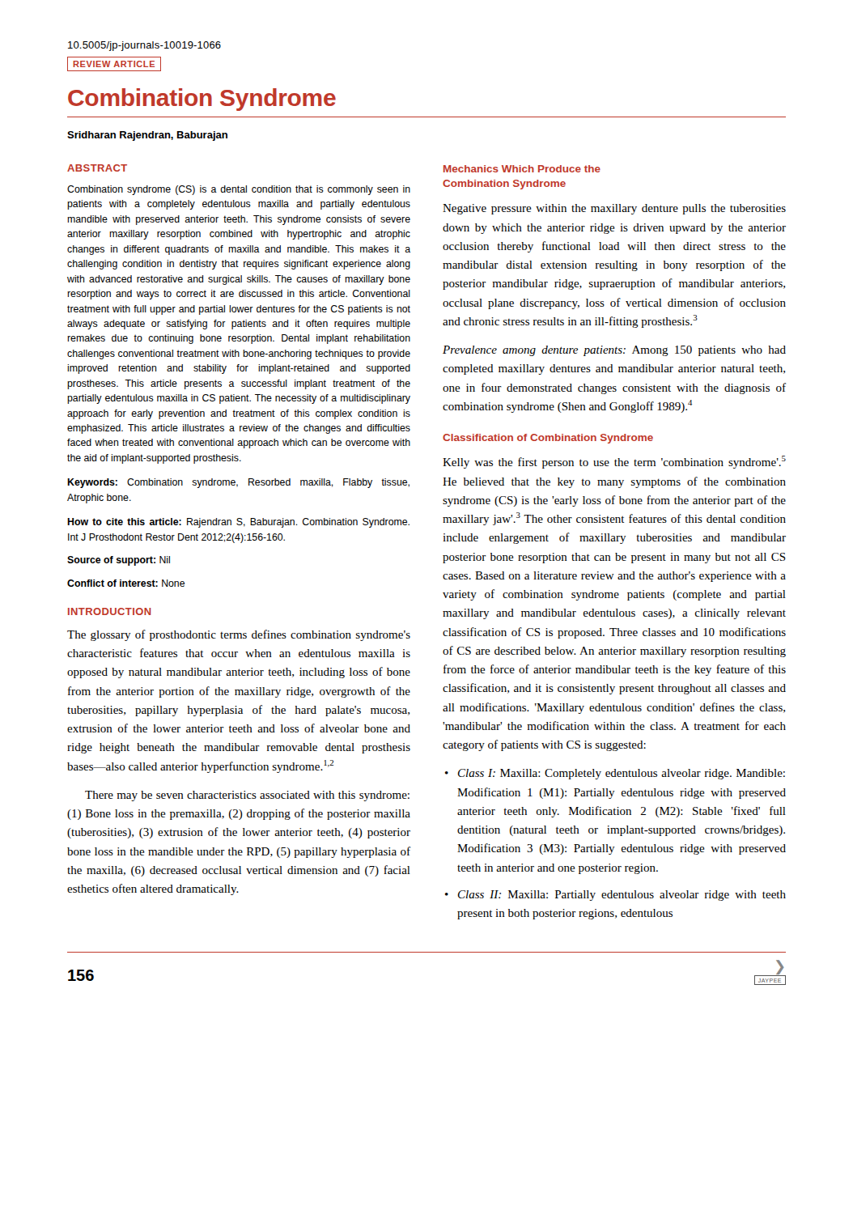10.5005/jp-journals-10019-1066
Review Article
Combination Syndrome
Sridharan Rajendran, Baburajan
Abstract
Combination syndrome (CS) is a dental condition that is commonly seen in patients with a completely edentulous maxilla and partially edentulous mandible with preserved anterior teeth. This syndrome consists of severe anterior maxillary resorption combined with hypertrophic and atrophic changes in different quadrants of maxilla and mandible. This makes it a challenging condition in dentistry that requires significant experience along with advanced restorative and surgical skills. The causes of maxillary bone resorption and ways to correct it are discussed in this article. Conventional treatment with full upper and partial lower dentures for the CS patients is not always adequate or satisfying for patients and it often requires multiple remakes due to continuing bone resorption. Dental implant rehabilitation challenges conventional treatment with bone-anchoring techniques to provide improved retention and stability for implant-retained and supported prostheses. This article presents a successful implant treatment of the partially edentulous maxilla in CS patient. The necessity of a multidisciplinary approach for early prevention and treatment of this complex condition is emphasized. This article illustrates a review of the changes and difficulties faced when treated with conventional approach which can be overcome with the aid of implant-supported prosthesis.
Keywords: Combination syndrome, Resorbed maxilla, Flabby tissue, Atrophic bone.
How to cite this article: Rajendran S, Baburajan. Combination Syndrome. Int J Prosthodont Restor Dent 2012;2(4):156-160.
Source of support: Nil
Conflict of interest: None
Introduction
The glossary of prosthodontic terms defines combination syndrome's characteristic features that occur when an edentulous maxilla is opposed by natural mandibular anterior teeth, including loss of bone from the anterior portion of the maxillary ridge, overgrowth of the tuberosities, papillary hyperplasia of the hard palate's mucosa, extrusion of the lower anterior teeth and loss of alveolar bone and ridge height beneath the mandibular removable dental prosthesis bases—also called anterior hyperfunction syndrome.1,2
There may be seven characteristics associated with this syndrome: (1) Bone loss in the premaxilla, (2) dropping of the posterior maxilla (tuberosities), (3) extrusion of the lower anterior teeth, (4) posterior bone loss in the mandible under the RPD, (5) papillary hyperplasia of the maxilla, (6) decreased occlusal vertical dimension and (7) facial esthetics often altered dramatically.
Mechanics Which Produce the
Combination Syndrome
Negative pressure within the maxillary denture pulls the tuberosities down by which the anterior ridge is driven upward by the anterior occlusion thereby functional load will then direct stress to the mandibular distal extension resulting in bony resorption of the posterior mandibular ridge, supraeruption of mandibular anteriors, occlusal plane discrepancy, loss of vertical dimension of occlusion and chronic stress results in an ill-fitting prosthesis.3
Prevalence among denture patients: Among 150 patients who had completed maxillary dentures and mandibular anterior natural teeth, one in four demonstrated changes consistent with the diagnosis of combination syndrome (Shen and Gongloff 1989).4
Classification of Combination Syndrome
Kelly was the first person to use the term 'combination syndrome'.5 He believed that the key to many symptoms of the combination syndrome (CS) is the 'early loss of bone from the anterior part of the maxillary jaw'.3 The other consistent features of this dental condition include enlargement of maxillary tuberosities and mandibular posterior bone resorption that can be present in many but not all CS cases. Based on a literature review and the author's experience with a variety of combination syndrome patients (complete and partial maxillary and mandibular edentulous cases), a clinically relevant classification of CS is proposed. Three classes and 10 modifications of CS are described below. An anterior maxillary resorption resulting from the force of anterior mandibular teeth is the key feature of this classification, and it is consistently present throughout all classes and all modifications. 'Maxillary edentulous condition' defines the class, 'mandibular' the modification within the class. A treatment for each category of patients with CS is suggested:
Class I: Maxilla: Completely edentulous alveolar ridge. Mandible: Modification 1 (M1): Partially edentulous ridge with preserved anterior teeth only. Modification 2 (M2): Stable 'fixed' full dentition (natural teeth or implant-supported crowns/bridges). Modification 3 (M3): Partially edentulous ridge with preserved teeth in anterior and one posterior region.
Class II: Maxilla: Partially edentulous alveolar ridge with teeth present in both posterior regions, edentulous
156
❯ JAYPEE